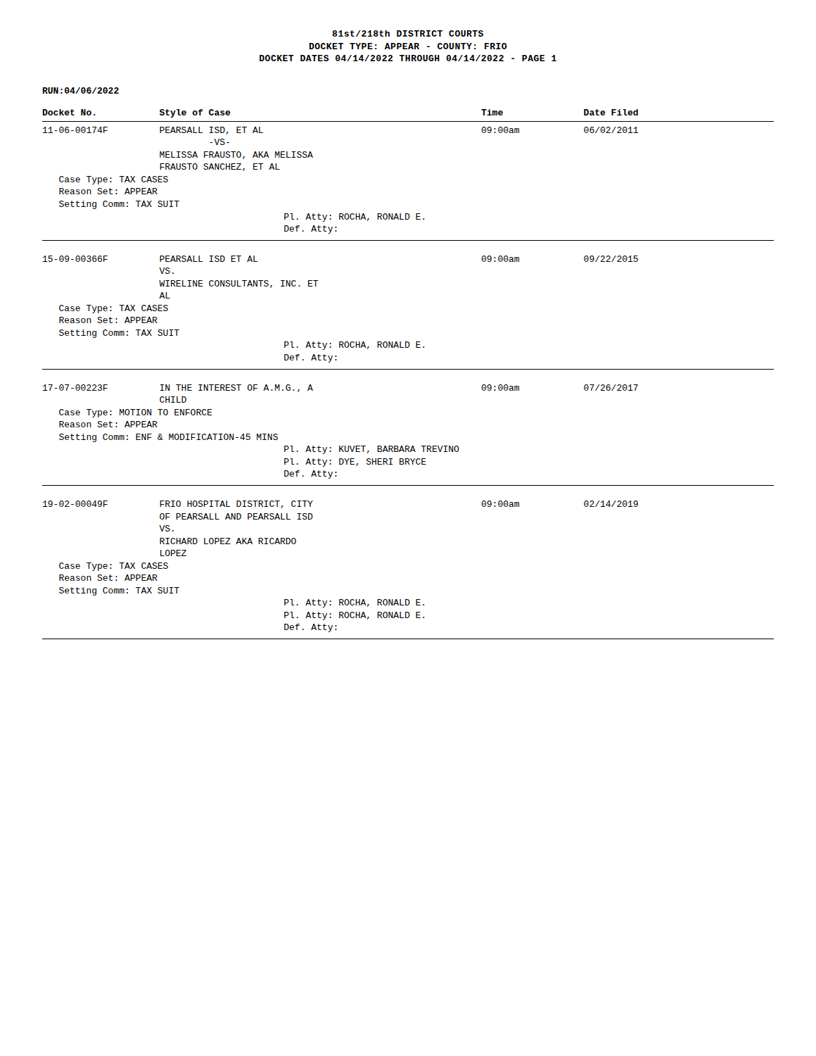81st/218th DISTRICT COURTS
DOCKET TYPE: APPEAR - COUNTY: FRIO
DOCKET DATES 04/14/2022 THROUGH 04/14/2022 - PAGE 1
RUN:04/06/2022
| Docket No. | Style of Case | Time | Date Filed |
| --- | --- | --- | --- |
11-06-00174F
PEARSALL ISD, ET AL -VS- MELISSA FRAUSTO, AKA MELISSA FRAUSTO SANCHEZ, ET AL
09:00am
06/02/2011
Case Type: TAX CASES
Reason Set: APPEAR
Setting Comm: TAX SUIT
Pl. Atty: ROCHA, RONALD E.
Def. Atty:
15-09-00366F
PEARSALL ISD ET AL VS. WIRELINE CONSULTANTS, INC. ET AL
09:00am
09/22/2015
Case Type: TAX CASES
Reason Set: APPEAR
Setting Comm: TAX SUIT
Pl. Atty: ROCHA, RONALD E.
Def. Atty:
17-07-00223F
IN THE INTEREST OF A.M.G., A CHILD
09:00am
07/26/2017
Case Type: MOTION TO ENFORCE
Reason Set: APPEAR
Setting Comm: ENF & MODIFICATION-45 MINS
Pl. Atty: KUVET, BARBARA TREVINO
Pl. Atty: DYE, SHERI BRYCE
Def. Atty:
19-02-00049F
FRIO HOSPITAL DISTRICT, CITY OF PEARSALL AND PEARSALL ISD VS. RICHARD LOPEZ AKA RICARDO LOPEZ
09:00am
02/14/2019
Case Type: TAX CASES
Reason Set: APPEAR
Setting Comm: TAX SUIT
Pl. Atty: ROCHA, RONALD E.
Pl. Atty: ROCHA, RONALD E.
Def. Atty: